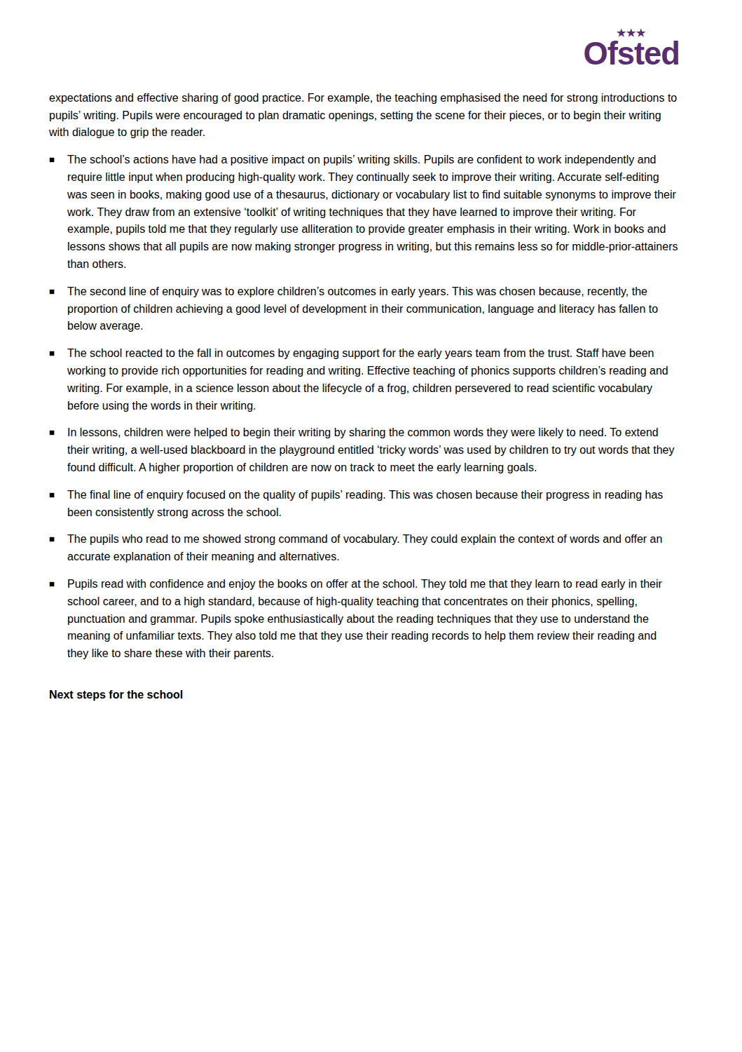★★★Ofsted
expectations and effective sharing of good practice. For example, the teaching emphasised the need for strong introductions to pupils’ writing. Pupils were encouraged to plan dramatic openings, setting the scene for their pieces, or to begin their writing with dialogue to grip the reader.
The school’s actions have had a positive impact on pupils’ writing skills. Pupils are confident to work independently and require little input when producing high-quality work. They continually seek to improve their writing. Accurate self-editing was seen in books, making good use of a thesaurus, dictionary or vocabulary list to find suitable synonyms to improve their work. They draw from an extensive ‘toolkit’ of writing techniques that they have learned to improve their writing. For example, pupils told me that they regularly use alliteration to provide greater emphasis in their writing. Work in books and lessons shows that all pupils are now making stronger progress in writing, but this remains less so for middle-prior-attainers than others.
The second line of enquiry was to explore children’s outcomes in early years. This was chosen because, recently, the proportion of children achieving a good level of development in their communication, language and literacy has fallen to below average.
The school reacted to the fall in outcomes by engaging support for the early years team from the trust. Staff have been working to provide rich opportunities for reading and writing. Effective teaching of phonics supports children’s reading and writing. For example, in a science lesson about the lifecycle of a frog, children persevered to read scientific vocabulary before using the words in their writing.
In lessons, children were helped to begin their writing by sharing the common words they were likely to need. To extend their writing, a well-used blackboard in the playground entitled ‘tricky words’ was used by children to try out words that they found difficult. A higher proportion of children are now on track to meet the early learning goals.
The final line of enquiry focused on the quality of pupils’ reading. This was chosen because their progress in reading has been consistently strong across the school.
The pupils who read to me showed strong command of vocabulary. They could explain the context of words and offer an accurate explanation of their meaning and alternatives.
Pupils read with confidence and enjoy the books on offer at the school. They told me that they learn to read early in their school career, and to a high standard, because of high-quality teaching that concentrates on their phonics, spelling, punctuation and grammar. Pupils spoke enthusiastically about the reading techniques that they use to understand the meaning of unfamiliar texts. They also told me that they use their reading records to help them review their reading and they like to share these with their parents.
Next steps for the school